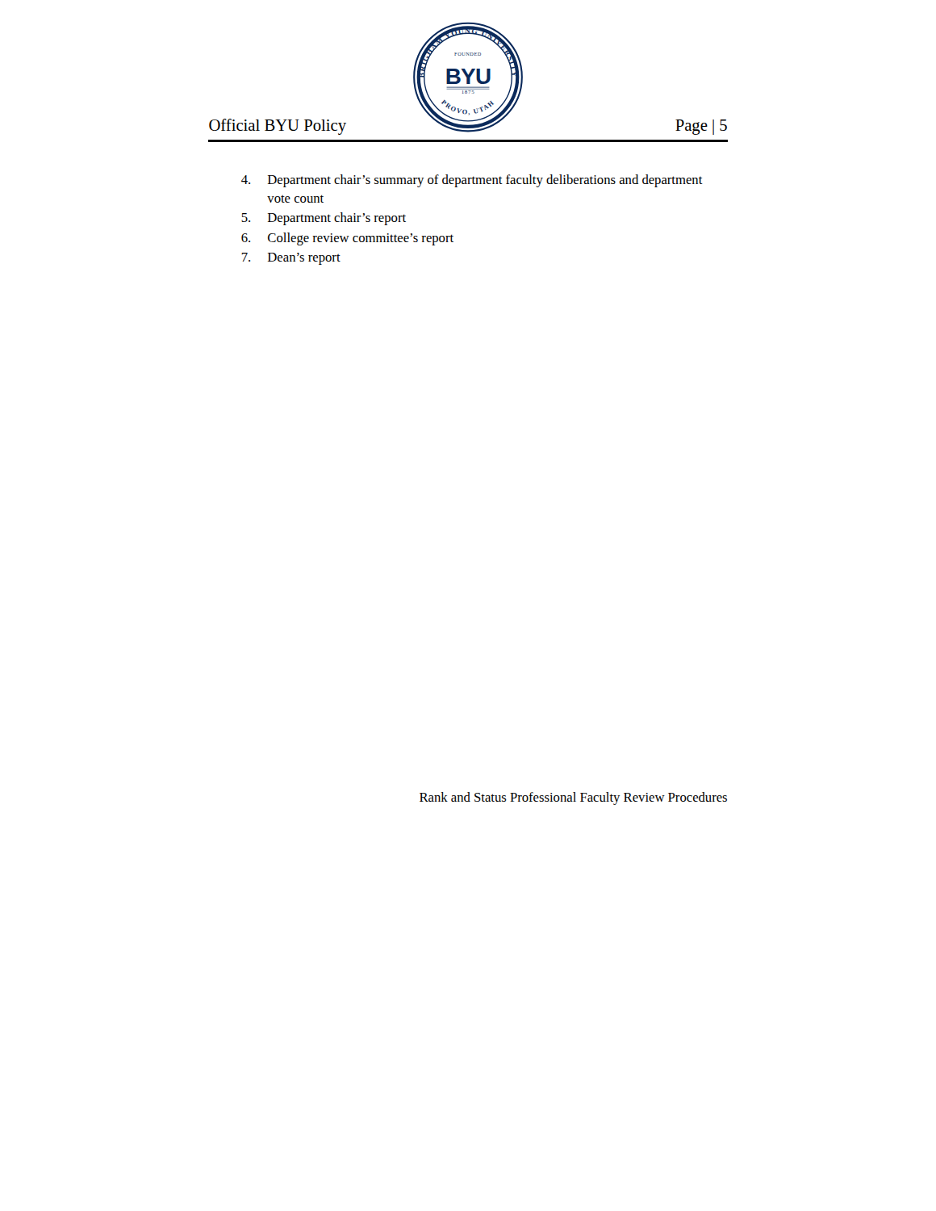BRIGHAM YOUNG UNIVERSITY PROVO, UTAH FOUNDED BYU 1875
Official BYU Policy
Page | 5
4. Department chair’s summary of department faculty deliberations and department vote count
5. Department chair’s report
6. College review committee’s report
7. Dean’s report
Rank and Status Professional Faculty Review Procedures